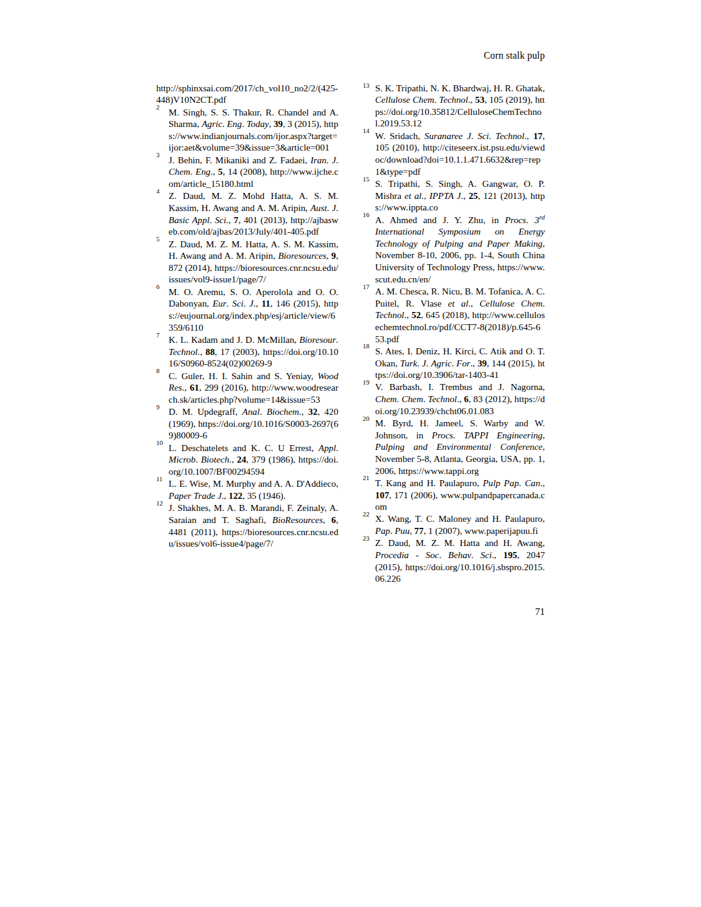Corn stalk pulp
http://sphinxsai.com/2017/ch_vol10_no2/2/(425-448)V10N2CT.pdf
M. Singh, S. S. Thakur, R. Chandel and A. Sharma, Agric. Eng. Today, 39, 3 (2015), https://www.indianjournals.com/ijor.aspx?target=ijor:aet&volume=39&issue=3&article=001
J. Behin, F. Mikaniki and Z. Fadaei, Iran. J. Chem. Eng., 5, 14 (2008), http://www.ijche.com/article_15180.html
Z. Daud, M. Z. Mohd Hatta, A. S. M. Kassim, H. Awang and A. M. Aripin, Aust. J. Basic Appl. Sci., 7, 401 (2013), http://ajbasweb.com/old/ajbas/2013/July/401-405.pdf
Z. Daud, M. Z. M. Hatta, A. S. M. Kassim, H. Awang and A. M. Aripin, Bioresources, 9, 872 (2014), https://bioresources.cnr.ncsu.edu/issues/vol9-issue1/page/7/
M. O. Aremu, S. O. Aperolola and O. O. Dabonyan, Eur. Sci. J., 11, 146 (2015), https://eujournal.org/index.php/esj/article/view/6359/6110
K. L. Kadam and J. D. McMillan, Bioresour. Technol., 88, 17 (2003), https://doi.org/10.1016/S0960-8524(02)00269-9
C. Guler, H. I. Sahin and S. Yeniay, Wood Res., 61, 299 (2016), http://www.woodresearch.sk/articles.php?volume=14&issue=53
D. M. Updegraff, Anal. Biochem., 32, 420 (1969), https://doi.org/10.1016/S0003-2697(69)80009-6
L. Deschatelets and K. C. U Errest, Appl. Microb. Biotech., 24, 379 (1986), https://doi.org/10.1007/BF00294594
L. E. Wise, M. Murphy and A. A. D'Addieco, Paper Trade J., 122, 35 (1946).
J. Shakhes, M. A. B. Marandi, F. Zeinaly, A. Saraian and T. Saghafi, BioResources, 6, 4481 (2011), https://bioresources.cnr.ncsu.edu/issues/vol6-issue4/page/7/
S. K. Tripathi, N. K. Bhardwaj, H. R. Ghatak, Cellulose Chem. Technol., 53, 105 (2019), https://doi.org/10.35812/CelluloseChemTechnol.2019.53.12
W. Sridach, Suranaree J. Sci. Technol., 17, 105 (2010), http://citeseerx.ist.psu.edu/viewdoc/download?doi=10.1.1.471.6632&rep=rep1&type=pdf
S. Tripathi, S. Singh, A. Gangwar, O. P. Mishra et al., IPPTA J., 25, 121 (2013), https://www.ippta.co
A. Ahmed and J. Y. Zhu, in Procs. 3rd International Symposium on Energy Technology of Pulping and Paper Making, November 8-10, 2006, pp. 1-4, South China University of Technology Press, https://www.scut.edu.cn/en/
A. M. Chesca, R. Nicu, B. M. Tofanica, A. C. Puitel, R. Vlase et al., Cellulose Chem. Technol., 52, 645 (2018), http://www.cellulosechemtechnol.ro/pdf/CCT7-8(2018)/p.645-653.pdf
S. Ates, I. Deniz, H. Kirci, C. Atik and O. T. Okan, Turk. J. Agric. For., 39, 144 (2015), https://doi.org/10.3906/tar-1403-41
V. Barbash, I. Trembus and J. Nagorna, Chem. Chem. Technol., 6, 83 (2012), https://doi.org/10.23939/chcht06.01.083
M. Byrd, H. Jameel, S. Warby and W. Johnson, in Procs. TAPPI Engineering, Pulping and Environmental Conference, November 5-8, Atlanta, Georgia, USA, pp. 1, 2006, https://www.tappi.org
T. Kang and H. Paulapuro, Pulp Pap. Can., 107, 171 (2006), www.pulpandpapercanada.com
X. Wang, T. C. Maloney and H. Paulapuro, Pap. Puu, 77, 1 (2007), www.paperijapuu.fi
Z. Daud, M. Z. M. Hatta and H. Awang, Procedia - Soc. Behav. Sci., 195, 2047 (2015), https://doi.org/10.1016/j.sbspro.2015.06.226
71